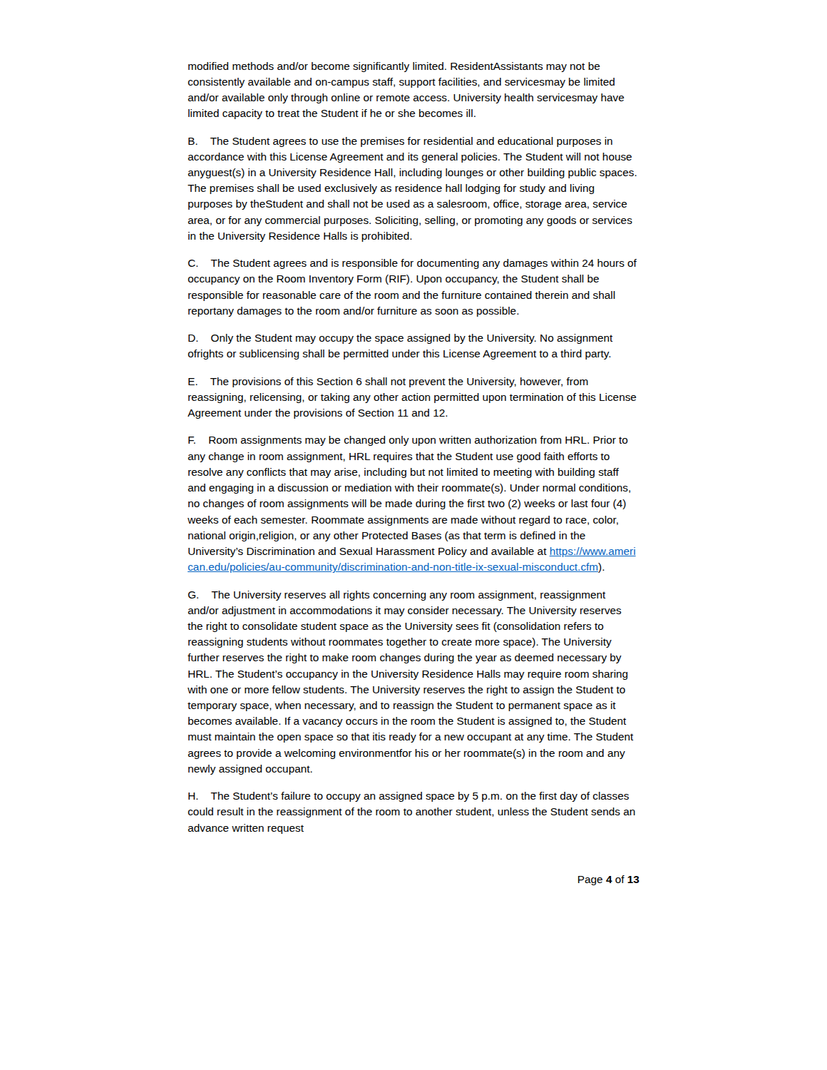modified methods and/or become significantly limited. ResidentAssistants may not be consistently available and on-campus staff, support facilities, and servicesmay be limited and/or available only through online or remote access. University health servicesmay have limited capacity to treat the Student if he or she becomes ill.
B. The Student agrees to use the premises for residential and educational purposes in accordance with this License Agreement and its general policies. The Student will not house anyguest(s) in a University Residence Hall, including lounges or other building public spaces. The premises shall be used exclusively as residence hall lodging for study and living purposes by theStudent and shall not be used as a salesroom, office, storage area, service area, or for any commercial purposes. Soliciting, selling, or promoting any goods or services in the University Residence Halls is prohibited.
C. The Student agrees and is responsible for documenting any damages within 24 hours of occupancy on the Room Inventory Form (RIF). Upon occupancy, the Student shall be responsible for reasonable care of the room and the furniture contained therein and shall reportany damages to the room and/or furniture as soon as possible.
D. Only the Student may occupy the space assigned by the University. No assignment ofrights or sublicensing shall be permitted under this License Agreement to a third party.
E. The provisions of this Section 6 shall not prevent the University, however, from reassigning, relicensing, or taking any other action permitted upon termination of this License Agreement under the provisions of Section 11 and 12.
F. Room assignments may be changed only upon written authorization from HRL. Prior to any change in room assignment, HRL requires that the Student use good faith efforts to resolve any conflicts that may arise, including but not limited to meeting with building staff and engaging in a discussion or mediation with their roommate(s). Under normal conditions, no changes of room assignments will be made during the first two (2) weeks or last four (4) weeks of each semester. Roommate assignments are made without regard to race, color, national origin,religion, or any other Protected Bases (as that term is defined in the University’s Discrimination and Sexual Harassment Policy and available at https://www.american.edu/policies/au-community/discrimination-and-non-title-ix-sexual-misconduct.cfm).
G. The University reserves all rights concerning any room assignment, reassignment and/or adjustment in accommodations it may consider necessary. The University reserves the right to consolidate student space as the University sees fit (consolidation refers to reassigning students without roommates together to create more space). The University further reserves the right to make room changes during the year as deemed necessary by HRL. The Student’s occupancy in the University Residence Halls may require room sharing with one or more fellow students. The University reserves the right to assign the Student to temporary space, when necessary, and to reassign the Student to permanent space as it becomes available. If a vacancy occurs in the room the Student is assigned to, the Student must maintain the open space so that itis ready for a new occupant at any time. The Student agrees to provide a welcoming environmentfor his or her roommate(s) in the room and any newly assigned occupant.
H. The Student’s failure to occupy an assigned space by 5 p.m. on the first day of classes could result in the reassignment of the room to another student, unless the Student sends an advance written request
Page 4 of 13